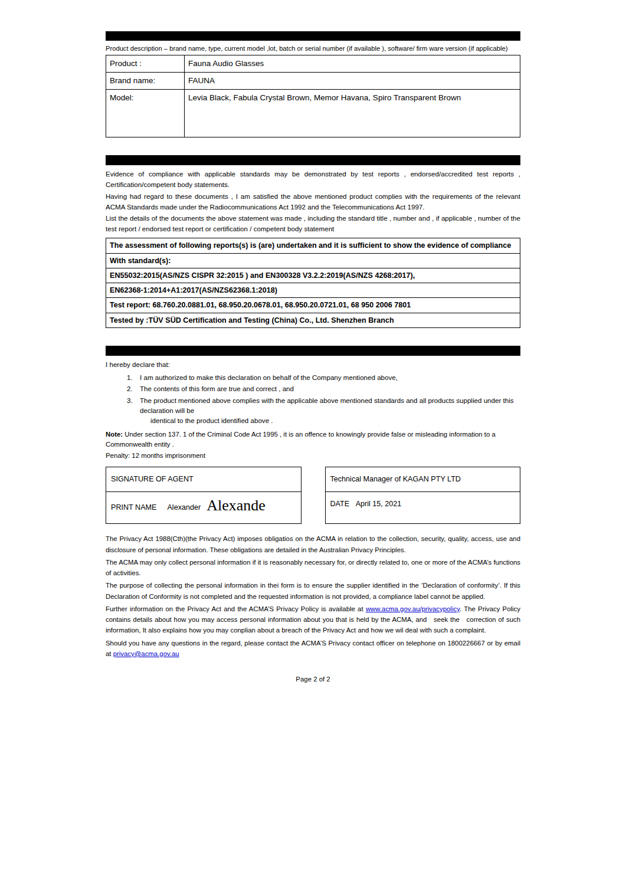Product description – brand name, type, current model ,lot, batch or serial number (if available ), software/ firm ware version (if applicable)
| Product : | Fauna Audio Glasses |
| Brand name: | FAUNA |
| Model: | Levia Black, Fabula Crystal Brown, Memor Havana, Spiro Transparent Brown |
Evidence of compliance with applicable standards may be demonstrated by test reports , endorsed/accredited test reports , Certification/competent body statements.
Having had regard to these documents , I am satisfied the above mentioned product complies with the requirements of the relevant ACMA Standards made under the Radiocommunications Act 1992 and the Telecommunications Act 1997.
List the details of the documents the above statement was made , including the standard title , number and , if applicable , number of the test report / endorsed test report or certification / competent body statement
| The assessment of following reports(s) is (are) undertaken and it is sufficient to show the evidence of compliance |
| With standard(s): |
| EN55032:2015(AS/NZS CISPR 32:2015 ) and EN300328 V3.2.2:2019(AS/NZS 4268:2017), |
| EN62368-1:2014+A1:2017(AS/NZS62368.1:2018) |
| Test report: 68.760.20.0881.01, 68.950.20.0678.01, 68.950.20.0721.01, 68 950 2006 7801 |
| Tested by :TÜV SÜD Certification and Testing (China) Co., Ltd. Shenzhen Branch |
I hereby declare that:
I am authorized to make this declaration on behalf of the Company mentioned above,
The contents of this form are true and correct , and
The product mentioned above complies with the applicable above mentioned standards and all products supplied under this declaration will be identical to the product identified above .
Note: Under section 137. 1 of the Criminal Code Act 1995 , it is an offence to knowingly provide false or misleading information to a Commonwealth entity .
Penalty: 12 months imprisonment
SIGNATURE OF AGENT
PRINT NAME Alexander Alexande
Technical Manager of KAGAN PTY LTD
DATE April 15, 2021
The Privacy Act 1988(Cth)(the Privacy Act) imposes obligatios on the ACMA in relation to the collection, security, quality, access, use and disclosure of personal information. These obligations are detailed in the Australian Privacy Principles.
The ACMA may only collect personal information if it is reasonably necessary for, or directly related to, one or more of the ACMA’s functions of activities.
The purpose of collecting the personal information in thei form is to ensure the supplier identified in the ‘Declaration of conformity’. If this Declaration of Conformity is not completed and the requested information is not provided, a compliance label cannot be applied.
Further information on the Privacy Act and the ACMA’S Privacy Policy is available at www.acma.gov.au/privacypolicy. The Privacy Policy contains details about how you may access personal information about you that is held by the ACMA, and seek the correction of such information, It also explains how you may conplian about a breach of the Privacy Act and how we wil deal with such a complaint.
Should you have any questions in the regard, please contact the ACMA’S Privacy contact officer on telephone on 1800226667 or by email at privacy@acma.gov.au
Page 2 of 2